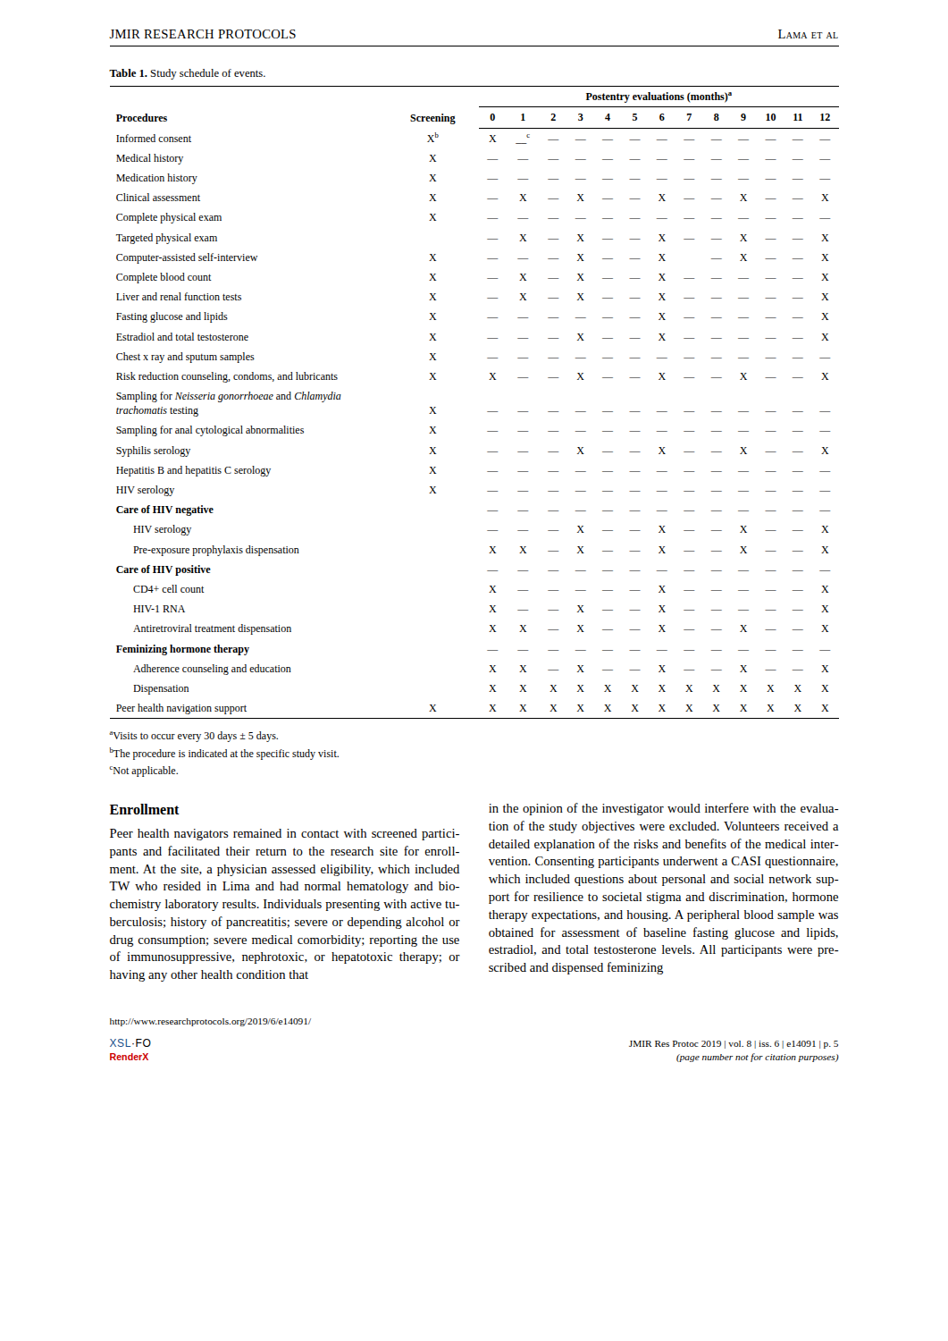JMIR RESEARCH PROTOCOLS Lama et al
Table 1. Study schedule of events.
| Procedures | Screening | Postentry evaluations (months) a |
| --- | --- | --- |
| 0 | 1 | 2 | 3 | 4 | 5 | 6 | 7 | 8 | 9 | 10 | 11 | 12 |
| Informed consent | X b | X | __ c | — | — | — | — | — | — | — | — | — | — | — |
| Medical history | X | — | — | — | — | — | — | — | — | — | — | — | — | — |
| Medication history | X | — | — | — | — | — | — | — | — | — | — | — | — | — |
| Clinical assessment | X | — | X | — | X | — | — | X | — | — | X | — | — | X |
| Complete physical exam | X | — | — | — | — | — | — | — | — | — | — | — | — | — |
| Targeted physical exam | | — | X | — | X | — | — | X | — | — | X | — | — | X |
| Computer-assisted self-interview | X | — | — | — | X | — | — | X | | — | X | — | — | X |
| Complete blood count | X | — | X | — | X | — | — | X | — | — | — | — | — | X |
| Liver and renal function tests | X | — | X | — | X | — | — | X | — | — | — | — | — | X |
| Fasting glucose and lipids | X | — | — | — | — | — | — | X | — | — | — | — | — | X |
| Estradiol and total testosterone | X | — | — | — | X | — | — | X | — | — | — | — | — | X |
| Chest x ray and sputum samples | X | — | — | — | — | — | — | — | — | — | — | — | — | — |
| Risk reduction counseling, condoms, and lubricants | X | X | — | — | X | — | — | X | — | — | X | — | — | X |
| Sampling for Neisseria gonorrhoeae and Chlamydia trachomatis testing | X | — | — | — | — | — | — | — | — | — | — | — | — | — |
| Sampling for anal cytological abnormalities | X | — | — | — | — | — | — | — | — | — | — | — | — | — |
| Syphilis serology | X | — | — | — | X | — | — | X | — | — | X | — | — | X |
| Hepatitis B and hepatitis C serology | X | — | — | — | — | — | — | — | — | — | — | — | — | — |
| HIV serology | X | — | — | — | — | — | — | — | — | — | — | — | — | — |
| Care of HIV negative | | — | — | — | — | — | — | — | — | — | — | — | — | — |
| HIV serology | | — | — | — | X | — | — | X | — | — | X | — | — | X |
| Pre-exposure prophylaxis dispensation | | X | X | — | X | — | — | X | — | — | X | — | — | X |
| Care of HIV positive | | — | — | — | — | — | — | — | — | — | — | — | — | — |
| CD4+ cell count | | X | — | — | — | — | — | X | — | — | — | — | — | X |
| HIV-1 RNA | | X | — | — | X | — | — | X | — | — | — | — | — | X |
| Antiretroviral treatment dispensation | | X | X | — | X | — | — | X | — | — | X | — | — | X |
| Feminizing hormone therapy | | — | — | — | — | — | — | — | — | — | — | — | — | — |
| Adherence counseling and education | | X | X | — | X | — | — | X | — | — | X | — | — | X |
| Dispensation | | X | X | X | X | X | X | X | X | X | X | X | X | X |
| Peer health navigation support | X | X | X | X | X | X | X | X | X | X | X | X | X | X |
aVisits to occur every 30 days ± 5 days.
bThe procedure is indicated at the specific study visit.
cNot applicable.
Enrollment
Peer health navigators remained in contact with screened participants and facilitated their return to the research site for enrollment. At the site, a physician assessed eligibility, which included TW who resided in Lima and had normal hematology and biochemistry laboratory results. Individuals presenting with active tuberculosis; history of pancreatitis; severe or depending alcohol or drug consumption; severe medical comorbidity; reporting the use of immunosuppressive, nephrotoxic, or hepatotoxic therapy; or having any other health condition that
in the opinion of the investigator would interfere with the evaluation of the study objectives were excluded. Volunteers received a detailed explanation of the risks and benefits of the medical intervention. Consenting participants underwent a CASI questionnaire, which included questions about personal and social network support for resilience to societal stigma and discrimination, hormone therapy expectations, and housing. A peripheral blood sample was obtained for assessment of baseline fasting glucose and lipids, estradiol, and total testosterone levels. All participants were prescribed and dispensed feminizing
http://www.researchprotocols.org/2019/6/e14091/
XSL·FO
RenderX
JMIR Res Protoc 2019 | vol. 8 | iss. 6 | e14091 | p. 5
(page number not for citation purposes)